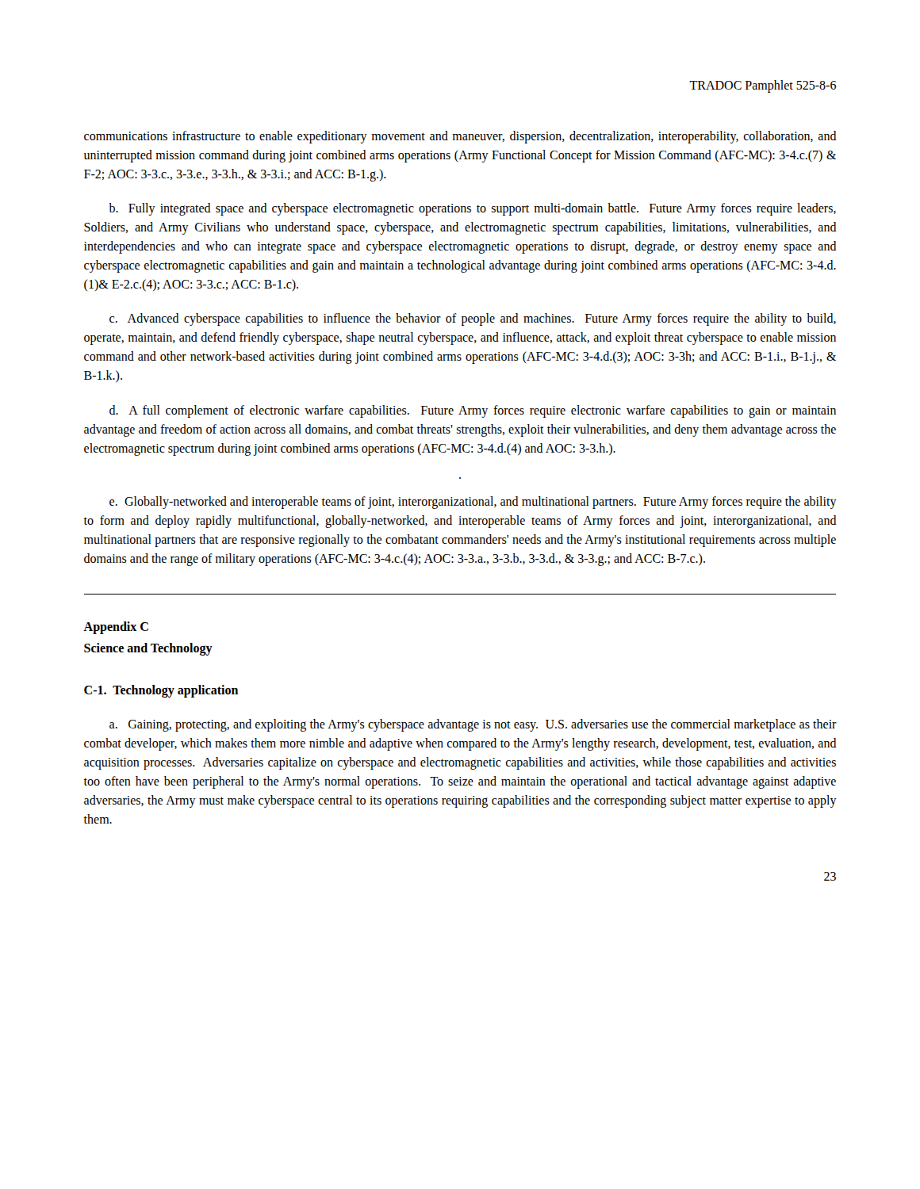TRADOC Pamphlet 525-8-6
communications infrastructure to enable expeditionary movement and maneuver, dispersion, decentralization, interoperability, collaboration, and uninterrupted mission command during joint combined arms operations (Army Functional Concept for Mission Command (AFC-MC): 3-4.c.(7) & F-2; AOC: 3-3.c., 3-3.e., 3-3.h., & 3-3.i.; and ACC: B-1.g.).
b. Fully integrated space and cyberspace electromagnetic operations to support multi-domain battle. Future Army forces require leaders, Soldiers, and Army Civilians who understand space, cyberspace, and electromagnetic spectrum capabilities, limitations, vulnerabilities, and interdependencies and who can integrate space and cyberspace electromagnetic operations to disrupt, degrade, or destroy enemy space and cyberspace electromagnetic capabilities and gain and maintain a technological advantage during joint combined arms operations (AFC-MC: 3-4.d.(1)& E-2.c.(4); AOC: 3-3.c.; ACC: B-1.c).
c. Advanced cyberspace capabilities to influence the behavior of people and machines. Future Army forces require the ability to build, operate, maintain, and defend friendly cyberspace, shape neutral cyberspace, and influence, attack, and exploit threat cyberspace to enable mission command and other network-based activities during joint combined arms operations (AFC-MC: 3-4.d.(3); AOC: 3-3h; and ACC: B-1.i., B-1.j., & B-1.k.).
d. A full complement of electronic warfare capabilities. Future Army forces require electronic warfare capabilities to gain or maintain advantage and freedom of action across all domains, and combat threats' strengths, exploit their vulnerabilities, and deny them advantage across the electromagnetic spectrum during joint combined arms operations (AFC-MC: 3-4.d.(4) and AOC: 3-3.h.).
.
e. Globally-networked and interoperable teams of joint, interorganizational, and multinational partners. Future Army forces require the ability to form and deploy rapidly multifunctional, globally-networked, and interoperable teams of Army forces and joint, interorganizational, and multinational partners that are responsive regionally to the combatant commanders' needs and the Army's institutional requirements across multiple domains and the range of military operations (AFC-MC: 3-4.c.(4); AOC: 3-3.a., 3-3.b., 3-3.d., & 3-3.g.; and ACC: B-7.c.).
Appendix C
Science and Technology
C-1. Technology application
a. Gaining, protecting, and exploiting the Army's cyberspace advantage is not easy. U.S. adversaries use the commercial marketplace as their combat developer, which makes them more nimble and adaptive when compared to the Army's lengthy research, development, test, evaluation, and acquisition processes. Adversaries capitalize on cyberspace and electromagnetic capabilities and activities, while those capabilities and activities too often have been peripheral to the Army's normal operations. To seize and maintain the operational and tactical advantage against adaptive adversaries, the Army must make cyberspace central to its operations requiring capabilities and the corresponding subject matter expertise to apply them.
23